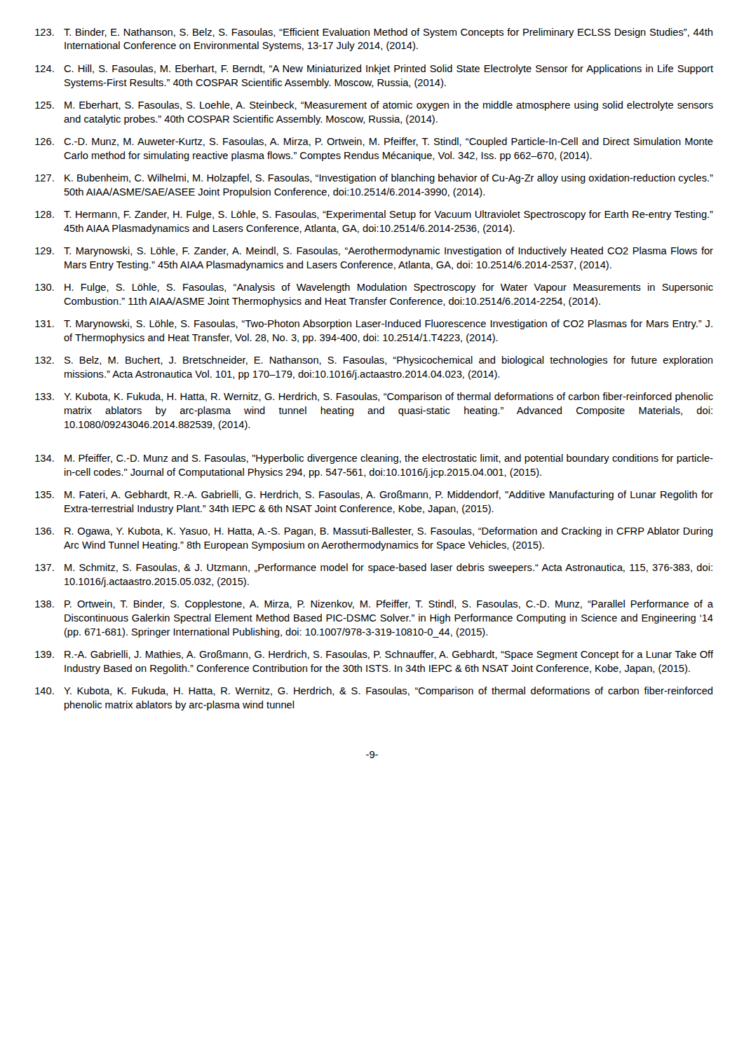123. T. Binder, E. Nathanson, S. Belz, S. Fasoulas, “Efficient Evaluation Method of System Concepts for Preliminary ECLSS Design Studies”, 44th International Conference on Environmental Systems, 13-17 July 2014, (2014).
124. C. Hill, S. Fasoulas, M. Eberhart, F. Berndt, “A New Miniaturized Inkjet Printed Solid State Electrolyte Sensor for Applications in Life Support Systems-First Results.” 40th COSPAR Scientific Assembly. Moscow, Russia, (2014).
125. M. Eberhart, S. Fasoulas, S. Loehle, A. Steinbeck, “Measurement of atomic oxygen in the middle atmosphere using solid electrolyte sensors and catalytic probes.” 40th COSPAR Scientific Assembly. Moscow, Russia, (2014).
126. C.-D. Munz, M. Auweter-Kurtz, S. Fasoulas, A. Mirza, P. Ortwein, M. Pfeiffer, T. Stindl, “Coupled Particle-In-Cell and Direct Simulation Monte Carlo method for simulating reactive plasma flows.” Comptes Rendus Mécanique, Vol. 342, Iss. pp 662–670, (2014).
127. K. Bubenheim, C. Wilhelmi, M. Holzapfel, S. Fasoulas, “Investigation of blanching behavior of Cu-Ag-Zr alloy using oxidation-reduction cycles.” 50th AIAA/ASME/SAE/ASEE Joint Propulsion Conference, doi:10.2514/6.2014-3990, (2014).
128. T. Hermann, F. Zander, H. Fulge, S. Löhle, S. Fasoulas, “Experimental Setup for Vacuum Ultraviolet Spectroscopy for Earth Re-entry Testing.” 45th AIAA Plasmadynamics and Lasers Conference, Atlanta, GA, doi:10.2514/6.2014-2536, (2014).
129. T. Marynowski, S. Löhle, F. Zander, A. Meindl, S. Fasoulas, “Aerothermodynamic Investigation of Inductively Heated CO2 Plasma Flows for Mars Entry Testing.” 45th AIAA Plasmadynamics and Lasers Conference, Atlanta, GA, doi: 10.2514/6.2014-2537, (2014).
130. H. Fulge, S. Löhle, S. Fasoulas, “Analysis of Wavelength Modulation Spectroscopy for Water Vapour Measurements in Supersonic Combustion.” 11th AIAA/ASME Joint Thermophysics and Heat Transfer Conference, doi:10.2514/6.2014-2254, (2014).
131. T. Marynowski, S. Löhle, S. Fasoulas, “Two-Photon Absorption Laser-Induced Fluorescence Investigation of CO2 Plasmas for Mars Entry.” J. of Thermophysics and Heat Transfer, Vol. 28, No. 3, pp. 394-400, doi: 10.2514/1.T4223, (2014).
132. S. Belz, M. Buchert, J. Bretschneider, E. Nathanson, S. Fasoulas, “Physicochemical and biological technologies for future exploration missions.” Acta Astronautica Vol. 101, pp 170–179, doi:10.1016/j.actaastro.2014.04.023, (2014).
133. Y. Kubota, K. Fukuda, H. Hatta, R. Wernitz, G. Herdrich, S. Fasoulas, “Comparison of thermal deformations of carbon fiber-reinforced phenolic matrix ablators by arc-plasma wind tunnel heating and quasi-static heating.” Advanced Composite Materials, doi: 10.1080/09243046.2014.882539, (2014).
134. M. Pfeiffer, C.-D. Munz and S. Fasoulas, "Hyperbolic divergence cleaning, the electrostatic limit, and potential boundary conditions for particle-in-cell codes." Journal of Computational Physics 294, pp. 547-561, doi:10.1016/j.jcp.2015.04.001, (2015).
135. M. Fateri, A. Gebhardt, R.-A. Gabrielli, G. Herdrich, S. Fasoulas, A. Großmann, P. Middendorf, "Additive Manufacturing of Lunar Regolith for Extra-terrestrial Industry Plant.” 34th IEPC & 6th NSAT Joint Conference, Kobe, Japan, (2015).
136. R. Ogawa, Y. Kubota, K. Yasuo, H. Hatta, A.-S. Pagan, B. Massuti-Ballester, S. Fasoulas, “Deformation and Cracking in CFRP Ablator During Arc Wind Tunnel Heating.” 8th European Symposium on Aerothermodynamics for Space Vehicles, (2015).
137. M. Schmitz, S. Fasoulas, & J. Utzmann, „Performance model for space-based laser debris sweepers.“ Acta Astronautica, 115, 376-383, doi: 10.1016/j.actaastro.2015.05.032, (2015).
138. P. Ortwein, T. Binder, S. Copplestone, A. Mirza, P. Nizenkov, M. Pfeiffer, T. Stindl, S. Fasoulas, C.-D. Munz, “Parallel Performance of a Discontinuous Galerkin Spectral Element Method Based PIC-DSMC Solver.” in High Performance Computing in Science and Engineering ‘14 (pp. 671-681). Springer International Publishing, doi: 10.1007/978-3-319-10810-0_44, (2015).
139. R.-A. Gabrielli, J. Mathies, A. Großmann, G. Herdrich, S. Fasoulas, P. Schnauffer, A. Gebhardt, “Space Segment Concept for a Lunar Take Off Industry Based on Regolith.” Conference Contribution for the 30th ISTS. In 34th IEPC & 6th NSAT Joint Conference, Kobe, Japan, (2015).
140. Y. Kubota, K. Fukuda, H. Hatta, R. Wernitz, G. Herdrich, & S. Fasoulas, “Comparison of thermal deformations of carbon fiber-reinforced phenolic matrix ablators by arc-plasma wind tunnel
-9-